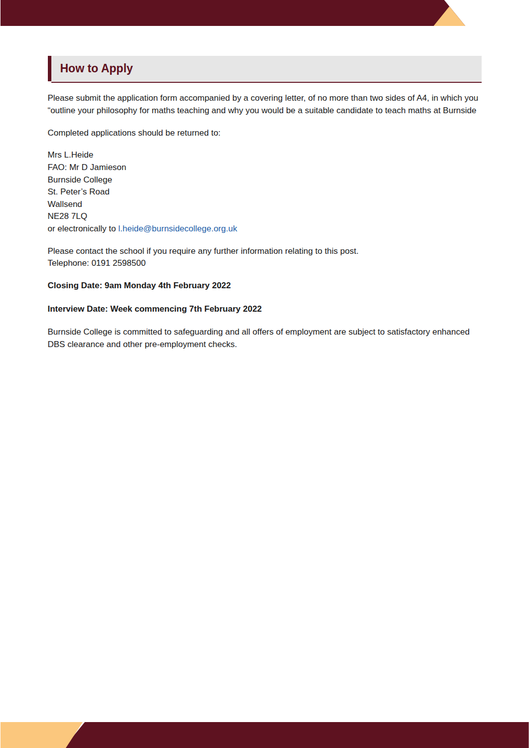How to Apply
Please submit the application form accompanied by a covering letter, of no more than two sides of A4, in which you “outline your philosophy for maths teaching and why you would be a suitable candidate to teach maths at Burnside
Completed applications should be returned to:
Mrs L.Heide FAO: Mr D Jamieson Burnside College St. Peter’s Road Wallsend NE28 7LQ or electronically to l.heide@burnsidecollege.org.uk
Please contact the school if you require any further information relating to this post.
Telephone: 0191 2598500
Closing Date: 9am Monday 4th February 2022
Interview Date: Week commencing 7th February 2022
Burnside College is committed to safeguarding and all offers of employment are subject to satisfactory enhanced DBS clearance and other pre-employment checks.